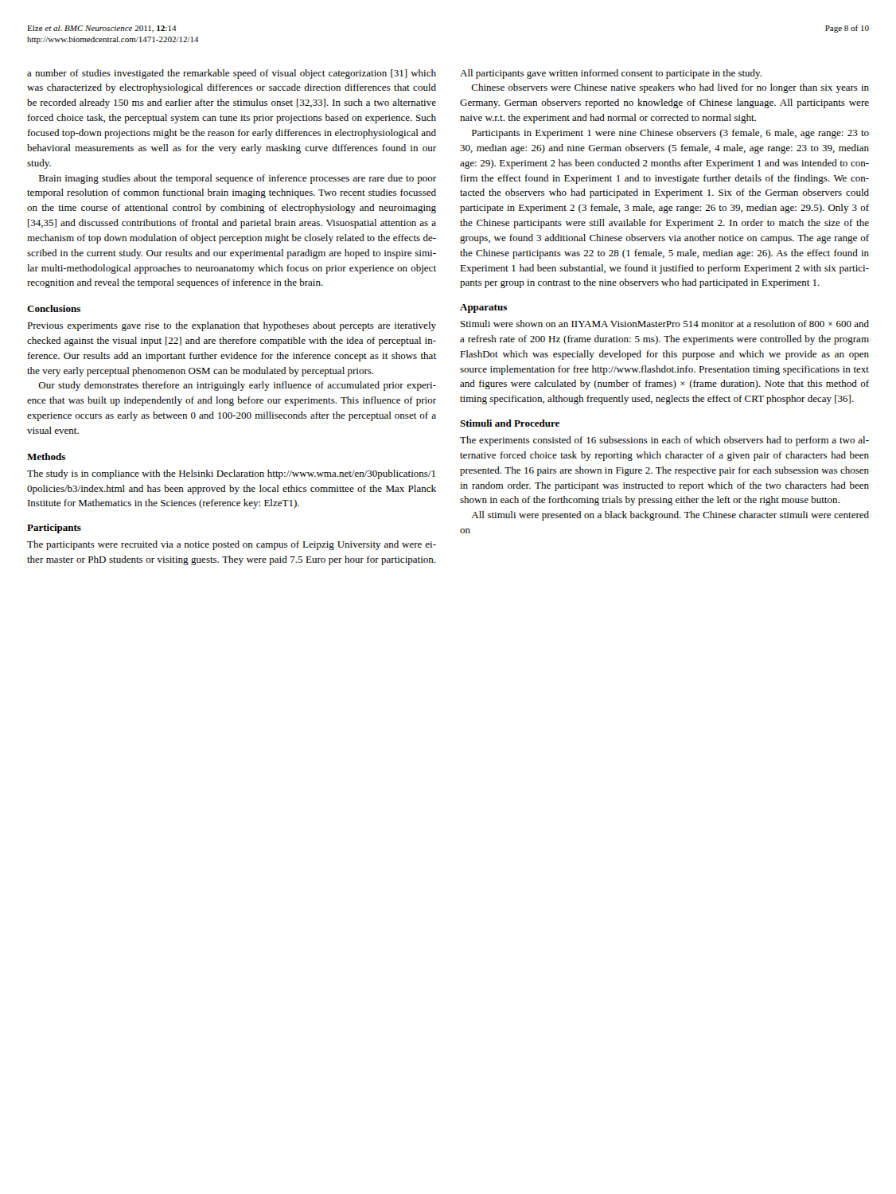Elze et al. BMC Neuroscience 2011, 12:14
http://www.biomedcentral.com/1471-2202/12/14
Page 8 of 10
a number of studies investigated the remarkable speed of visual object categorization [31] which was characterized by electrophysiological differences or saccade direction differences that could be recorded already 150 ms and earlier after the stimulus onset [32,33]. In such a two alternative forced choice task, the perceptual system can tune its prior projections based on experience. Such focused top-down projections might be the reason for early differences in electrophysiological and behavioral measurements as well as for the very early masking curve differences found in our study.
Brain imaging studies about the temporal sequence of inference processes are rare due to poor temporal resolution of common functional brain imaging techniques. Two recent studies focussed on the time course of attentional control by combining of electrophysiology and neuroimaging [34,35] and discussed contributions of frontal and parietal brain areas. Visuospatial attention as a mechanism of top down modulation of object perception might be closely related to the effects described in the current study. Our results and our experimental paradigm are hoped to inspire similar multi-methodological approaches to neuroanatomy which focus on prior experience on object recognition and reveal the temporal sequences of inference in the brain.
Conclusions
Previous experiments gave rise to the explanation that hypotheses about percepts are iteratively checked against the visual input [22] and are therefore compatible with the idea of perceptual inference. Our results add an important further evidence for the inference concept as it shows that the very early perceptual phenomenon OSM can be modulated by perceptual priors.
Our study demonstrates therefore an intriguingly early influence of accumulated prior experience that was built up independently of and long before our experiments. This influence of prior experience occurs as early as between 0 and 100-200 milliseconds after the perceptual onset of a visual event.
Methods
The study is in compliance with the Helsinki Declaration http://www.wma.net/en/30publications/10policies/b3/index.html and has been approved by the local ethics committee of the Max Planck Institute for Mathematics in the Sciences (reference key: ElzeT1).
Participants
The participants were recruited via a notice posted on campus of Leipzig University and were either master or PhD students or visiting guests. They were paid 7.5 Euro per hour for participation. All participants gave written informed consent to participate in the study.
Chinese observers were Chinese native speakers who had lived for no longer than six years in Germany. German observers reported no knowledge of Chinese language. All participants were naive w.r.t. the experiment and had normal or corrected to normal sight.
Participants in Experiment 1 were nine Chinese observers (3 female, 6 male, age range: 23 to 30, median age: 26) and nine German observers (5 female, 4 male, age range: 23 to 39, median age: 29). Experiment 2 has been conducted 2 months after Experiment 1 and was intended to confirm the effect found in Experiment 1 and to investigate further details of the findings. We contacted the observers who had participated in Experiment 1. Six of the German observers could participate in Experiment 2 (3 female, 3 male, age range: 26 to 39, median age: 29.5). Only 3 of the Chinese participants were still available for Experiment 2. In order to match the size of the groups, we found 3 additional Chinese observers via another notice on campus. The age range of the Chinese participants was 22 to 28 (1 female, 5 male, median age: 26). As the effect found in Experiment 1 had been substantial, we found it justified to perform Experiment 2 with six participants per group in contrast to the nine observers who had participated in Experiment 1.
Apparatus
Stimuli were shown on an IIYAMA VisionMasterPro 514 monitor at a resolution of 800 × 600 and a refresh rate of 200 Hz (frame duration: 5 ms). The experiments were controlled by the program FlashDot which was especially developed for this purpose and which we provide as an open source implementation for free http://www.flashdot.info. Presentation timing specifications in text and figures were calculated by (number of frames) × (frame duration). Note that this method of timing specification, although frequently used, neglects the effect of CRT phosphor decay [36].
Stimuli and Procedure
The experiments consisted of 16 subsessions in each of which observers had to perform a two alternative forced choice task by reporting which character of a given pair of characters had been presented. The 16 pairs are shown in Figure 2. The respective pair for each subsession was chosen in random order. The participant was instructed to report which of the two characters had been shown in each of the forthcoming trials by pressing either the left or the right mouse button.
All stimuli were presented on a black background. The Chinese character stimuli were centered on